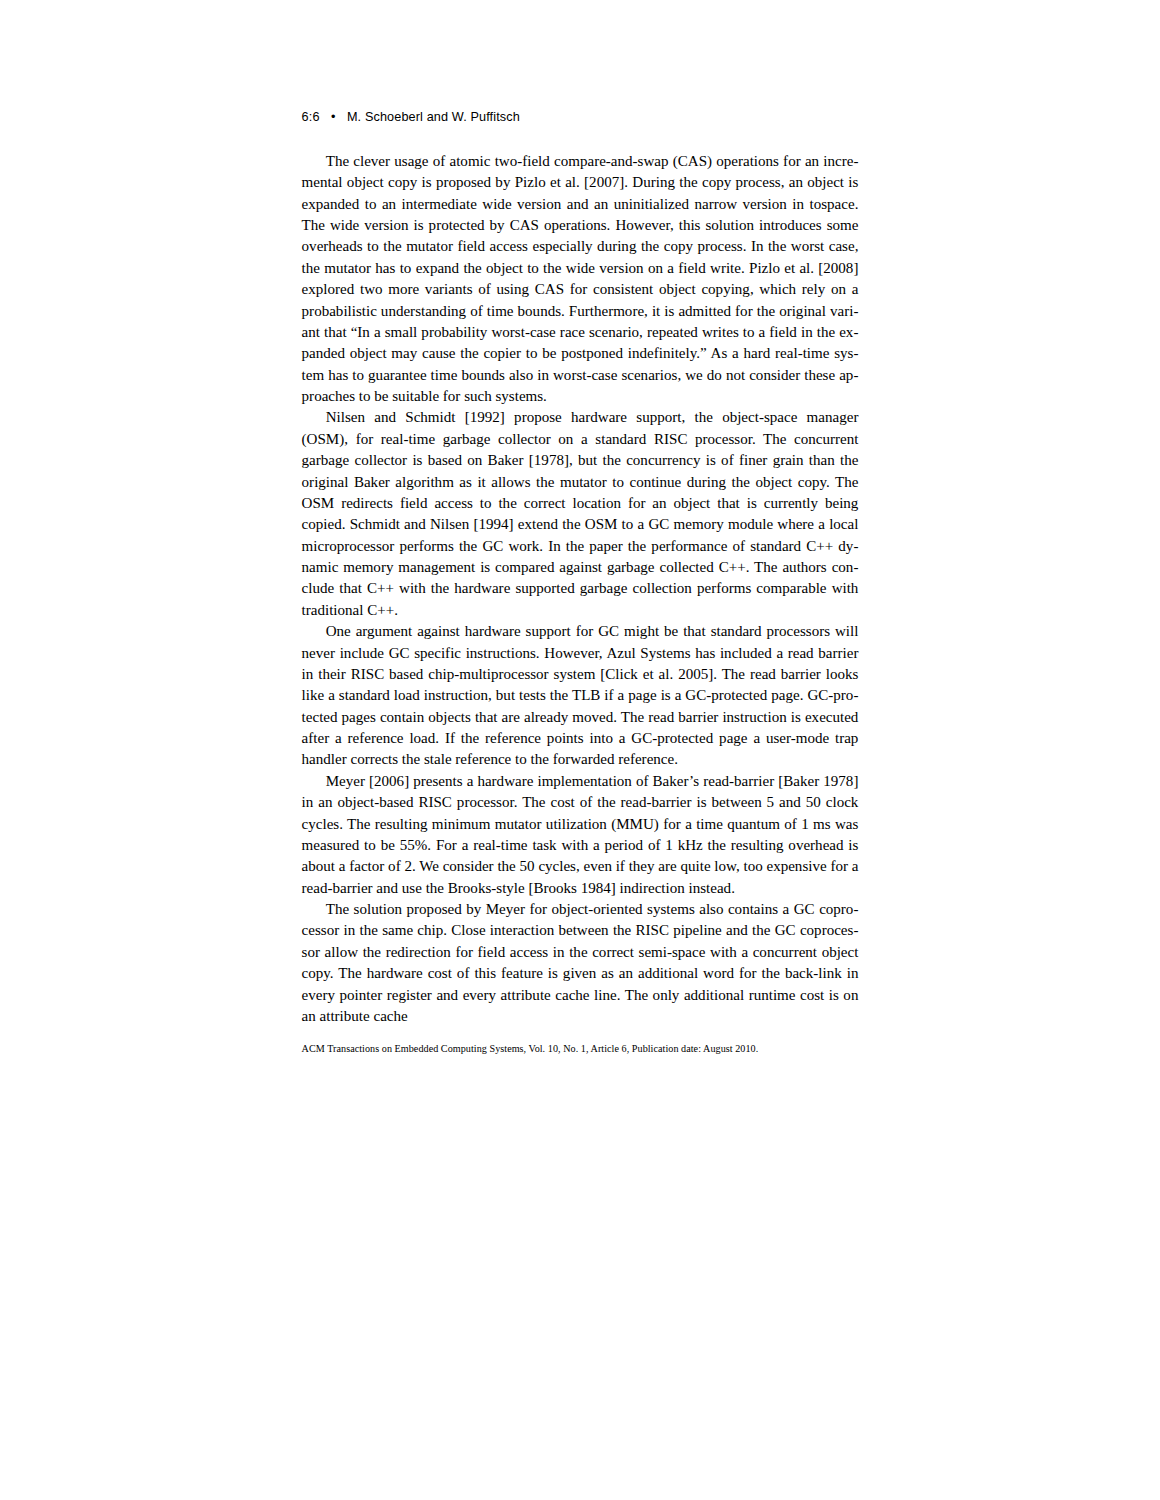6:6•M. Schoeberl and W. Puffitsch
The clever usage of atomic two-field compare-and-swap (CAS) operations for an incremental object copy is proposed by Pizlo et al. [2007]. During the copy process, an object is expanded to an intermediate wide version and an uninitialized narrow version in tospace. The wide version is protected by CAS operations. However, this solution introduces some overheads to the mutator field access especially during the copy process. In the worst case, the mutator has to expand the object to the wide version on a field write. Pizlo et al. [2008] explored two more variants of using CAS for consistent object copying, which rely on a probabilistic understanding of time bounds. Furthermore, it is admitted for the original variant that “In a small probability worst-case race scenario, repeated writes to a field in the expanded object may cause the copier to be postponed indefinitely.” As a hard real-time system has to guarantee time bounds also in worst-case scenarios, we do not consider these approaches to be suitable for such systems.
Nilsen and Schmidt [1992] propose hardware support, the object-space manager (OSM), for real-time garbage collector on a standard RISC processor. The concurrent garbage collector is based on Baker [1978], but the concurrency is of finer grain than the original Baker algorithm as it allows the mutator to continue during the object copy. The OSM redirects field access to the correct location for an object that is currently being copied. Schmidt and Nilsen [1994] extend the OSM to a GC memory module where a local microprocessor performs the GC work. In the paper the performance of standard C++ dynamic memory management is compared against garbage collected C++. The authors conclude that C++ with the hardware supported garbage collection performs comparable with traditional C++.
One argument against hardware support for GC might be that standard processors will never include GC specific instructions. However, Azul Systems has included a read barrier in their RISC based chip-multiprocessor system [Click et al. 2005]. The read barrier looks like a standard load instruction, but tests the TLB if a page is a GC-protected page. GC-protected pages contain objects that are already moved. The read barrier instruction is executed after a reference load. If the reference points into a GC-protected page a user-mode trap handler corrects the stale reference to the forwarded reference.
Meyer [2006] presents a hardware implementation of Baker’s read-barrier [Baker 1978] in an object-based RISC processor. The cost of the read-barrier is between 5 and 50 clock cycles. The resulting minimum mutator utilization (MMU) for a time quantum of 1 ms was measured to be 55%. For a real-time task with a period of 1 kHz the resulting overhead is about a factor of 2. We consider the 50 cycles, even if they are quite low, too expensive for a read-barrier and use the Brooks-style [Brooks 1984] indirection instead.
The solution proposed by Meyer for object-oriented systems also contains a GC coprocessor in the same chip. Close interaction between the RISC pipeline and the GC coprocessor allow the redirection for field access in the correct semi-space with a concurrent object copy. The hardware cost of this feature is given as an additional word for the back-link in every pointer register and every attribute cache line. The only additional runtime cost is on an attribute cache
ACM Transactions on Embedded Computing Systems, Vol. 10, No. 1, Article 6, Publication date: August 2010.